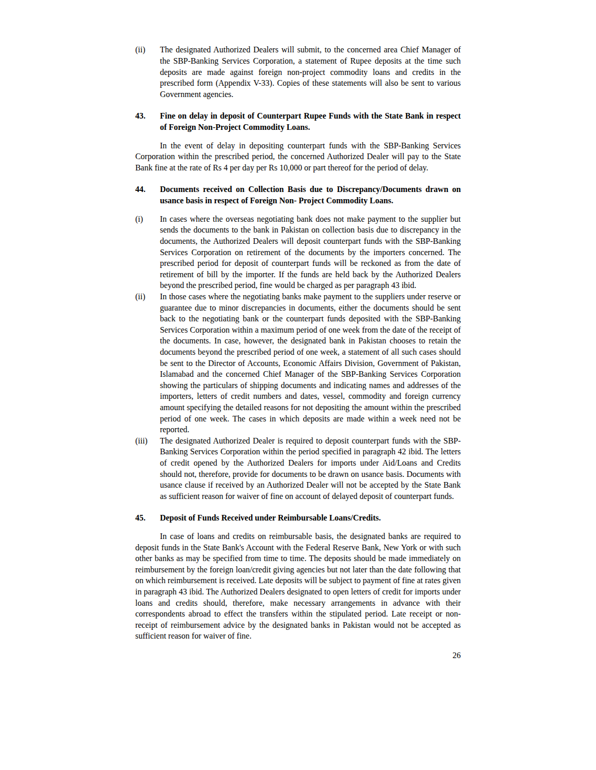(ii)
The designated Authorized Dealers will submit, to the concerned area Chief Manager of the SBP-Banking Services Corporation, a statement of Rupee deposits at the time such deposits are made against foreign non-project commodity loans and credits in the prescribed form (Appendix V-33). Copies of these statements will also be sent to various Government agencies.
43. Fine on delay in deposit of Counterpart Rupee Funds with the State Bank in respect of Foreign Non-Project Commodity Loans.
In the event of delay in depositing counterpart funds with the SBP-Banking Services Corporation within the prescribed period, the concerned Authorized Dealer will pay to the State Bank fine at the rate of Rs 4 per day per Rs 10,000 or part thereof for the period of delay.
44. Documents received on Collection Basis due to Discrepancy/Documents drawn on usance basis in respect of Foreign Non- Project Commodity Loans.
(i)
In cases where the overseas negotiating bank does not make payment to the supplier but sends the documents to the bank in Pakistan on collection basis due to discrepancy in the documents, the Authorized Dealers will deposit counterpart funds with the SBP-Banking Services Corporation on retirement of the documents by the importers concerned. The prescribed period for deposit of counterpart funds will be reckoned as from the date of retirement of bill by the importer. If the funds are held back by the Authorized Dealers beyond the prescribed period, fine would be charged as per paragraph 43 ibid.
(ii)
In those cases where the negotiating banks make payment to the suppliers under reserve or guarantee due to minor discrepancies in documents, either the documents should be sent back to the negotiating bank or the counterpart funds deposited with the SBP-Banking Services Corporation within a maximum period of one week from the date of the receipt of the documents. In case, however, the designated bank in Pakistan chooses to retain the documents beyond the prescribed period of one week, a statement of all such cases should be sent to the Director of Accounts, Economic Affairs Division, Government of Pakistan, Islamabad and the concerned Chief Manager of the SBP-Banking Services Corporation showing the particulars of shipping documents and indicating names and addresses of the importers, letters of credit numbers and dates, vessel, commodity and foreign currency amount specifying the detailed reasons for not depositing the amount within the prescribed period of one week. The cases in which deposits are made within a week need not be reported.
(iii)
The designated Authorized Dealer is required to deposit counterpart funds with the SBP-Banking Services Corporation within the period specified in paragraph 42 ibid. The letters of credit opened by the Authorized Dealers for imports under Aid/Loans and Credits should not, therefore, provide for documents to be drawn on usance basis. Documents with usance clause if received by an Authorized Dealer will not be accepted by the State Bank as sufficient reason for waiver of fine on account of delayed deposit of counterpart funds.
45. Deposit of Funds Received under Reimbursable Loans/Credits.
In case of loans and credits on reimbursable basis, the designated banks are required to deposit funds in the State Bank's Account with the Federal Reserve Bank, New York or with such other banks as may be specified from time to time. The deposits should be made immediately on reimbursement by the foreign loan/credit giving agencies but not later than the date following that on which reimbursement is received. Late deposits will be subject to payment of fine at rates given in paragraph 43 ibid. The Authorized Dealers designated to open letters of credit for imports under loans and credits should, therefore, make necessary arrangements in advance with their correspondents abroad to effect the transfers within the stipulated period. Late receipt or non-receipt of reimbursement advice by the designated banks in Pakistan would not be accepted as sufficient reason for waiver of fine.
26